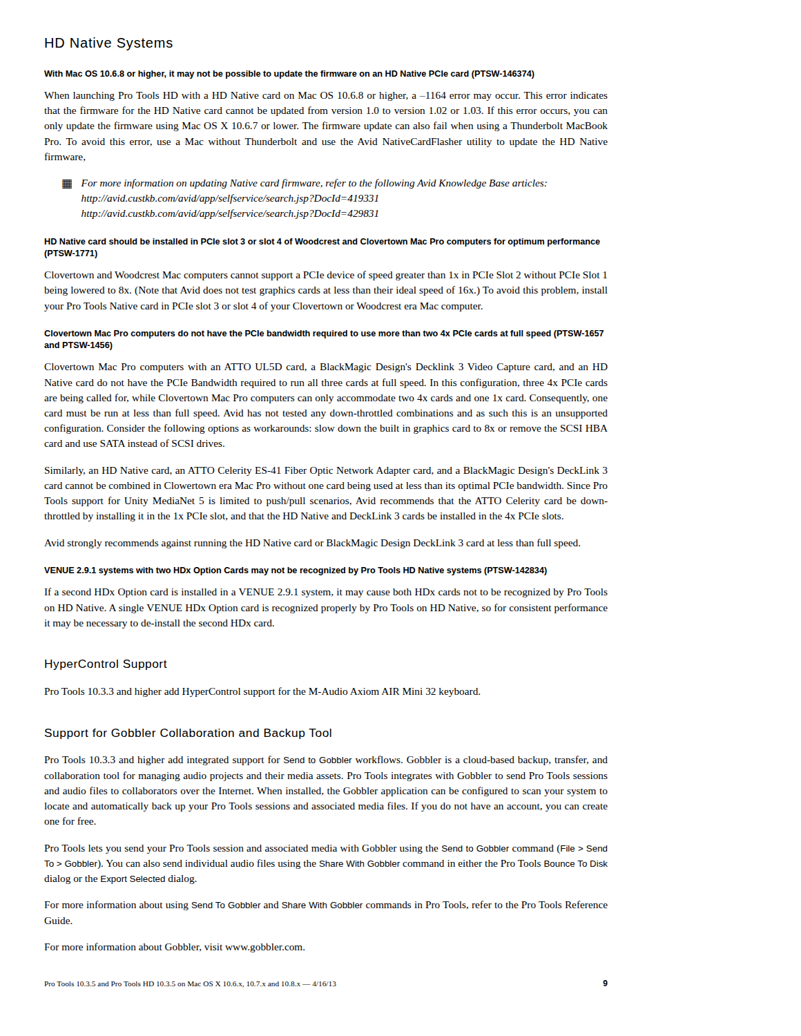HD Native Systems
With Mac OS 10.6.8 or higher, it may not be possible to update the firmware on an HD Native PCIe card (PTSW-146374)
When launching Pro Tools HD with a HD Native card on Mac OS 10.6.8 or higher, a –1164 error may occur. This error indicates that the firmware for the HD Native card cannot be updated from version 1.0 to version 1.02 or 1.03. If this error occurs, you can only update the firmware using Mac OS X 10.6.7 or lower. The firmware update can also fail when using a Thunderbolt MacBook Pro. To avoid this error, use a Mac without Thunderbolt and use the Avid NativeCardFlasher utility to update the HD Native firmware,
▦
For more information on updating Native card firmware, refer to the following Avid Knowledge Base articles:
http://avid.custkb.com/avid/app/selfservice/search.jsp?DocId=419331
http://avid.custkb.com/avid/app/selfservice/search.jsp?DocId=429831
HD Native card should be installed in PCIe slot 3 or slot 4 of Woodcrest and Clovertown Mac Pro computers for optimum performance (PTSW-1771)
Clovertown and Woodcrest Mac computers cannot support a PCIe device of speed greater than 1x in PCIe Slot 2 without PCIe Slot 1 being lowered to 8x. (Note that Avid does not test graphics cards at less than their ideal speed of 16x.) To avoid this problem, install your Pro Tools Native card in PCIe slot 3 or slot 4 of your Clovertown or Woodcrest era Mac computer.
Clovertown Mac Pro computers do not have the PCIe bandwidth required to use more than two 4x PCIe cards at full speed (PTSW-1657 and PTSW-1456)
Clovertown Mac Pro computers with an ATTO UL5D card, a BlackMagic Design's Decklink 3 Video Capture card, and an HD Native card do not have the PCIe Bandwidth required to run all three cards at full speed. In this configuration, three 4x PCIe cards are being called for, while Clovertown Mac Pro computers can only accommodate two 4x cards and one 1x card. Consequently, one card must be run at less than full speed. Avid has not tested any down-throttled combinations and as such this is an unsupported configuration. Consider the following options as workarounds: slow down the built in graphics card to 8x or remove the SCSI HBA card and use SATA instead of SCSI drives.
Similarly, an HD Native card, an ATTO Celerity ES-41 Fiber Optic Network Adapter card, and a BlackMagic Design's DeckLink 3 card cannot be combined in Clowertown era Mac Pro without one card being used at less than its optimal PCIe bandwidth. Since Pro Tools support for Unity MediaNet 5 is limited to push/pull scenarios, Avid recommends that the ATTO Celerity card be down-throttled by installing it in the 1x PCIe slot, and that the HD Native and DeckLink 3 cards be installed in the 4x PCIe slots.
Avid strongly recommends against running the HD Native card or BlackMagic Design DeckLink 3 card at less than full speed.
VENUE 2.9.1 systems with two HDx Option Cards may not be recognized by Pro Tools HD Native systems (PTSW-142834)
If a second HDx Option card is installed in a VENUE 2.9.1 system, it may cause both HDx cards not to be recognized by Pro Tools on HD Native. A single VENUE HDx Option card is recognized properly by Pro Tools on HD Native, so for consistent performance it may be necessary to de-install the second HDx card.
HyperControl Support
Pro Tools 10.3.3 and higher add HyperControl support for the M-Audio Axiom AIR Mini 32 keyboard.
Support for Gobbler Collaboration and Backup Tool
Pro Tools 10.3.3 and higher add integrated support for Send to Gobbler workflows. Gobbler is a cloud-based backup, transfer, and collaboration tool for managing audio projects and their media assets. Pro Tools integrates with Gobbler to send Pro Tools sessions and audio files to collaborators over the Internet. When installed, the Gobbler application can be configured to scan your system to locate and automatically back up your Pro Tools sessions and associated media files. If you do not have an account, you can create one for free.
Pro Tools lets you send your Pro Tools session and associated media with Gobbler using the Send to Gobbler command (File > Send To > Gobbler). You can also send individual audio files using the Share With Gobbler command in either the Pro Tools Bounce To Disk dialog or the Export Selected dialog.
For more information about using Send To Gobbler and Share With Gobbler commands in Pro Tools, refer to the Pro Tools Reference Guide.
For more information about Gobbler, visit www.gobbler.com.
Pro Tools 10.3.5 and Pro Tools HD 10.3.5 on Mac OS X 10.6.x, 10.7.x and 10.8.x — 4/16/13 9